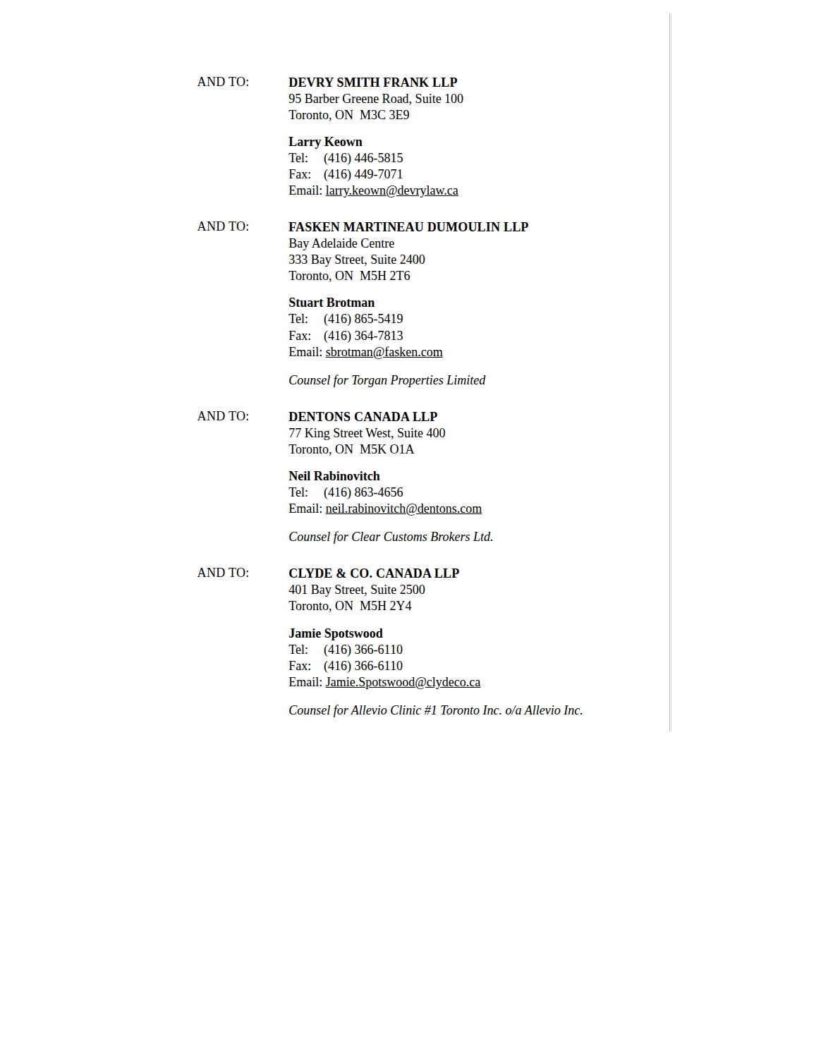AND TO:
DEVRY SMITH FRANK LLP
95 Barber Greene Road, Suite 100
Toronto, ON M3C 3E9
Larry Keown
Tel:(416) 446-5815
Fax:(416) 449-7071
Email: larry.keown@devrylaw.ca
AND TO:
FASKEN MARTINEAU DUMOULIN LLP
Bay Adelaide Centre
333 Bay Street, Suite 2400
Toronto, ON M5H 2T6
Stuart Brotman
Tel:(416) 865-5419
Fax:(416) 364-7813
Email: sbrotman@fasken.com
Counsel for Torgan Properties Limited
AND TO:
DENTONS CANADA LLP
77 King Street West, Suite 400
Toronto, ON M5K O1A
Neil Rabinovitch
Tel:(416) 863-4656
Email: neil.rabinovitch@dentons.com
Counsel for Clear Customs Brokers Ltd.
AND TO:
CLYDE & CO. CANADA LLP
401 Bay Street, Suite 2500
Toronto, ON M5H 2Y4
Jamie Spotswood
Tel:(416) 366-6110
Fax:(416) 366-6110
Email: Jamie.Spotswood@clydeco.ca
Counsel for Allevio Clinic #1 Toronto Inc. o/a Allevio Inc.